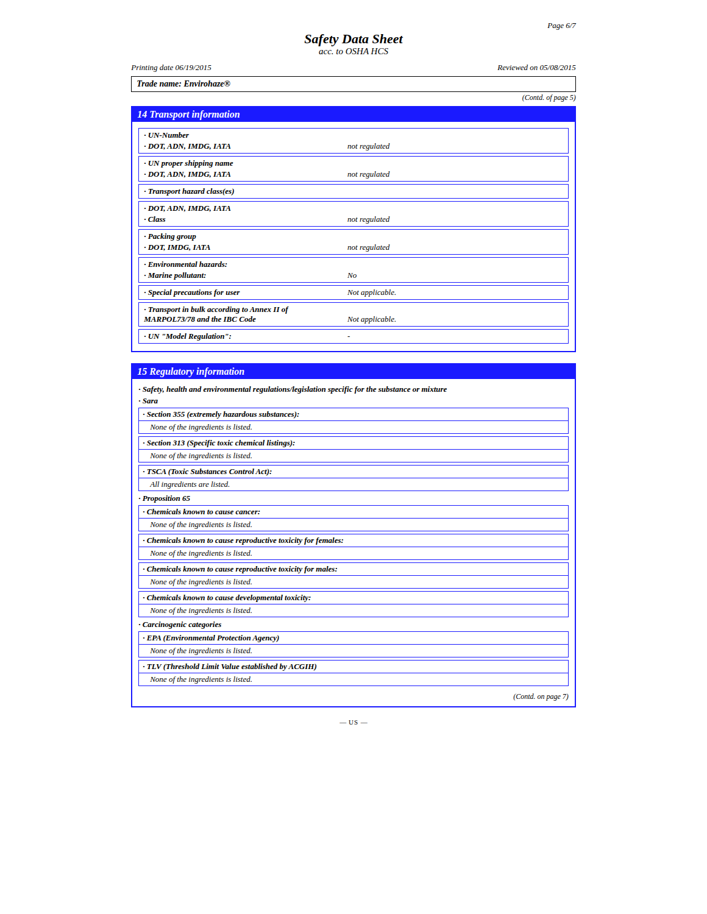Page 6/7
Safety Data Sheet
acc. to OSHA HCS
Printing date 06/19/2015 Reviewed on 05/08/2015
Trade name: Envirohaze®
(Contd. of page 5)
14 Transport information
| · UN-Number | |
| · DOT, ADN, IMDG, IATA | not regulated |
| · UN proper shipping name | |
| · DOT, ADN, IMDG, IATA | not regulated |
| · Transport hazard class(es) | |
| · DOT, ADN, IMDG, IATA | |
| · Class | not regulated |
| · Packing group | |
| · DOT, IMDG, IATA | not regulated |
| · Environmental hazards: | |
| · Marine pollutant: | No |
| · Special precautions for user | Not applicable. |
| · Transport in bulk according to Annex II of MARPOL73/78 and the IBC Code | Not applicable. |
| · UN "Model Regulation": | - |
15 Regulatory information
· Safety, health and environmental regulations/legislation specific for the substance or mixture
· Sara
· Section 355 (extremely hazardous substances):
None of the ingredients is listed.
· Section 313 (Specific toxic chemical listings):
None of the ingredients is listed.
· TSCA (Toxic Substances Control Act):
All ingredients are listed.
· Proposition 65
· Chemicals known to cause cancer:
None of the ingredients is listed.
· Chemicals known to cause reproductive toxicity for females:
None of the ingredients is listed.
· Chemicals known to cause reproductive toxicity for males:
None of the ingredients is listed.
· Chemicals known to cause developmental toxicity:
None of the ingredients is listed.
· Carcinogenic categories
· EPA (Environmental Protection Agency)
None of the ingredients is listed.
· TLV (Threshold Limit Value established by ACGIH)
None of the ingredients is listed.
(Contd. on page 7)
— US —